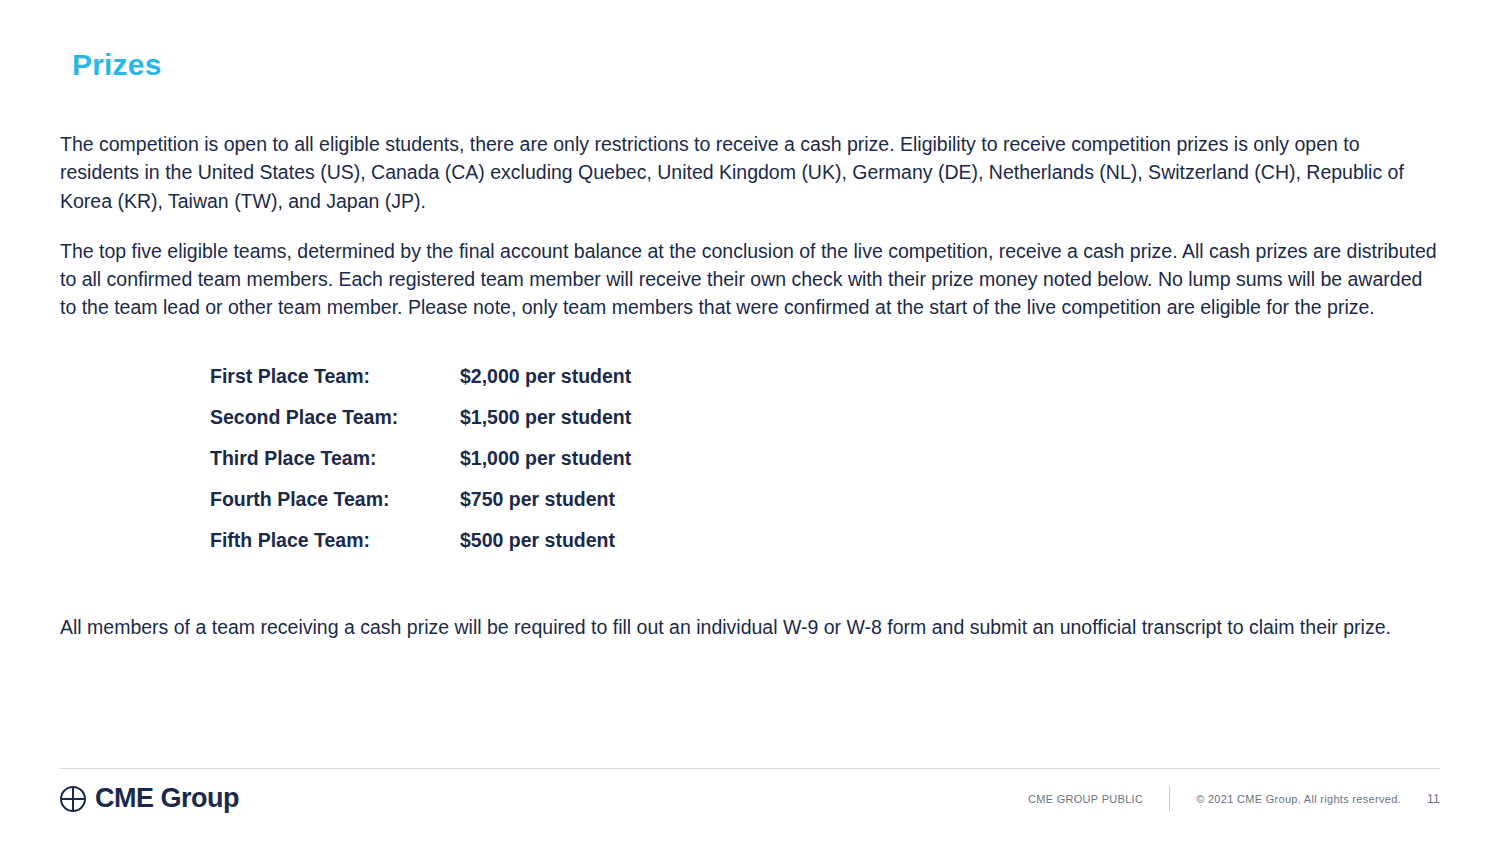Prizes
The competition is open to all eligible students, there are only restrictions to receive a cash prize. Eligibility to receive competition prizes is only open to residents in the United States (US), Canada (CA) excluding Quebec, United Kingdom (UK), Germany (DE), Netherlands (NL), Switzerland (CH), Republic of Korea (KR), Taiwan (TW), and Japan (JP).
The top five eligible teams, determined by the final account balance at the conclusion of the live competition, receive a cash prize. All cash prizes are distributed to all confirmed team members. Each registered team member will receive their own check with their prize money noted below. No lump sums will be awarded to the team lead or other team member. Please note, only team members that were confirmed at the start of the live competition are eligible for the prize.
| First Place Team: | $2,000 per student |
| Second Place Team: | $1,500 per student |
| Third Place Team: | $1,000 per student |
| Fourth Place Team: | $750 per student |
| Fifth Place Team: | $500 per student |
All members of a team receiving a cash prize will be required to fill out an individual W-9 or W-8 form and submit an unofficial transcript to claim their prize.
CME Group
CME GROUP PUBLIC © 2021 CME Group. All rights reserved. 11